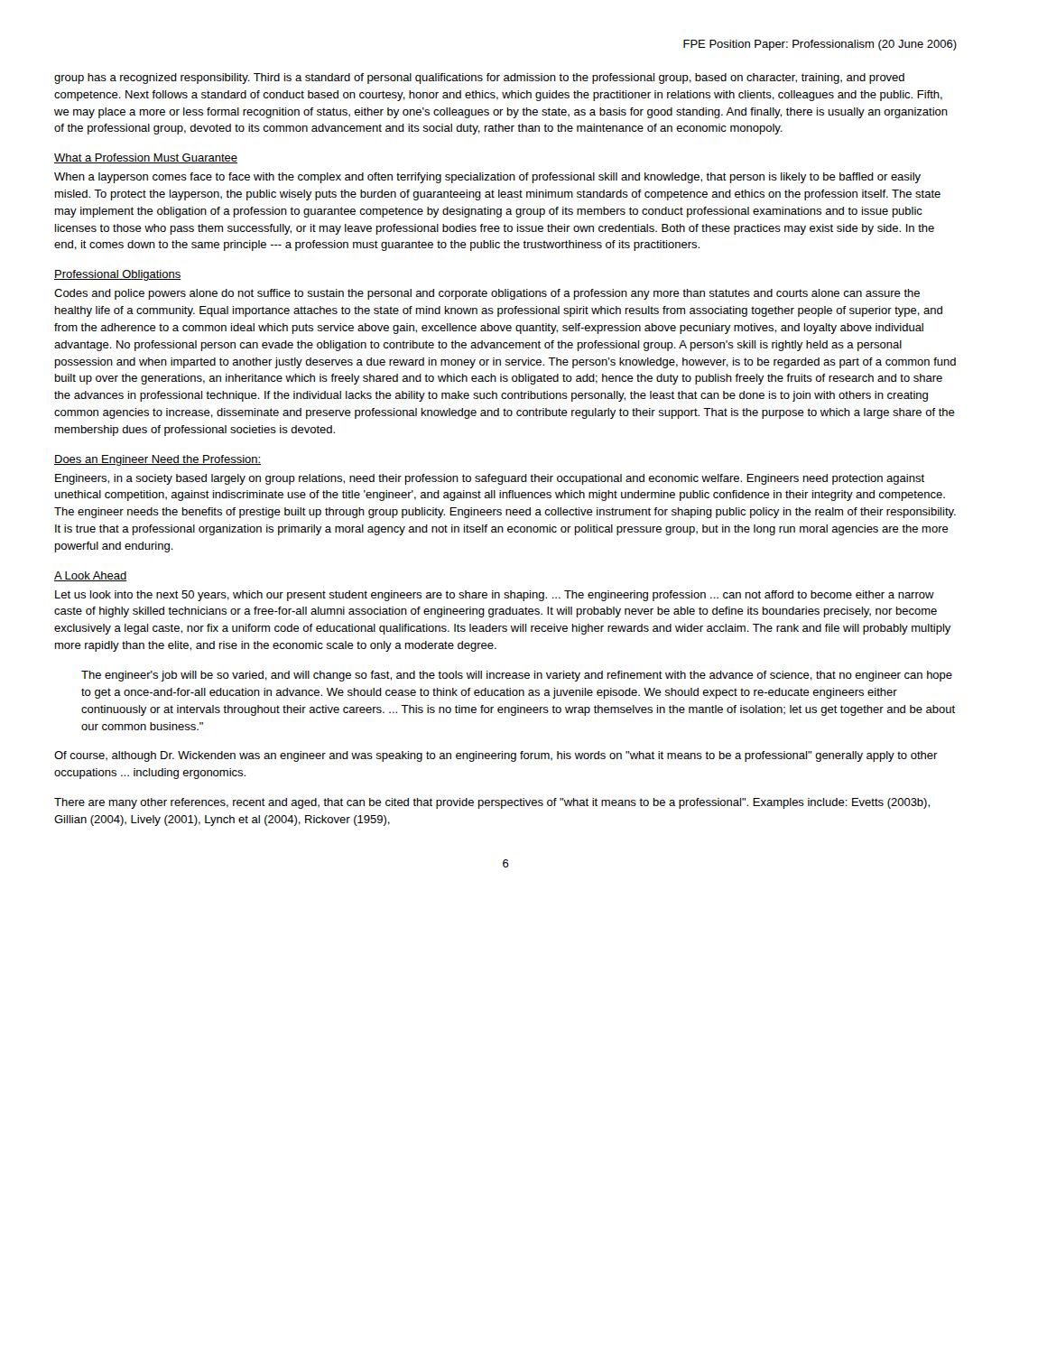FPE Position Paper: Professionalism (20 June 2006)
group has a recognized responsibility. Third is a standard of personal qualifications for admission to the professional group, based on character, training, and proved competence. Next follows a standard of conduct based on courtesy, honor and ethics, which guides the practitioner in relations with clients, colleagues and the public. Fifth, we may place a more or less formal recognition of status, either by one's colleagues or by the state, as a basis for good standing. And finally, there is usually an organization of the professional group, devoted to its common advancement and its social duty, rather than to the maintenance of an economic monopoly.
What a Profession Must Guarantee
When a layperson comes face to face with the complex and often terrifying specialization of professional skill and knowledge, that person is likely to be baffled or easily misled. To protect the layperson, the public wisely puts the burden of guaranteeing at least minimum standards of competence and ethics on the profession itself. The state may implement the obligation of a profession to guarantee competence by designating a group of its members to conduct professional examinations and to issue public licenses to those who pass them successfully, or it may leave professional bodies free to issue their own credentials. Both of these practices may exist side by side. In the end, it comes down to the same principle --- a profession must guarantee to the public the trustworthiness of its practitioners.
Professional Obligations
Codes and police powers alone do not suffice to sustain the personal and corporate obligations of a profession any more than statutes and courts alone can assure the healthy life of a community. Equal importance attaches to the state of mind known as professional spirit which results from associating together people of superior type, and from the adherence to a common ideal which puts service above gain, excellence above quantity, self-expression above pecuniary motives, and loyalty above individual advantage. No professional person can evade the obligation to contribute to the advancement of the professional group. A person's skill is rightly held as a personal possession and when imparted to another justly deserves a due reward in money or in service. The person's knowledge, however, is to be regarded as part of a common fund built up over the generations, an inheritance which is freely shared and to which each is obligated to add; hence the duty to publish freely the fruits of research and to share the advances in professional technique. If the individual lacks the ability to make such contributions personally, the least that can be done is to join with others in creating common agencies to increase, disseminate and preserve professional knowledge and to contribute regularly to their support. That is the purpose to which a large share of the membership dues of professional societies is devoted.
Does an Engineer Need the Profession:
Engineers, in a society based largely on group relations, need their profession to safeguard their occupational and economic welfare. Engineers need protection against unethical competition, against indiscriminate use of the title 'engineer', and against all influences which might undermine public confidence in their integrity and competence. The engineer needs the benefits of prestige built up through group publicity. Engineers need a collective instrument for shaping public policy in the realm of their responsibility. It is true that a professional organization is primarily a moral agency and not in itself an economic or political pressure group, but in the long run moral agencies are the more powerful and enduring.
A Look Ahead
Let us look into the next 50 years, which our present student engineers are to share in shaping. ... The engineering profession ... can not afford to become either a narrow caste of highly skilled technicians or a free-for-all alumni association of engineering graduates. It will probably never be able to define its boundaries precisely, nor become exclusively a legal caste, nor fix a uniform code of educational qualifications. Its leaders will receive higher rewards and wider acclaim. The rank and file will probably multiply more rapidly than the elite, and rise in the economic scale to only a moderate degree.
The engineer's job will be so varied, and will change so fast, and the tools will increase in variety and refinement with the advance of science, that no engineer can hope to get a once-and-for-all education in advance. We should cease to think of education as a juvenile episode. We should expect to re-educate engineers either continuously or at intervals throughout their active careers. ... This is no time for engineers to wrap themselves in the mantle of isolation; let us get together and be about our common business."
Of course, although Dr. Wickenden was an engineer and was speaking to an engineering forum, his words on "what it means to be a professional" generally apply to other occupations ... including ergonomics.
There are many other references, recent and aged, that can be cited that provide perspectives of "what it means to be a professional". Examples include: Evetts (2003b), Gillian (2004), Lively (2001), Lynch et al (2004), Rickover (1959),
6